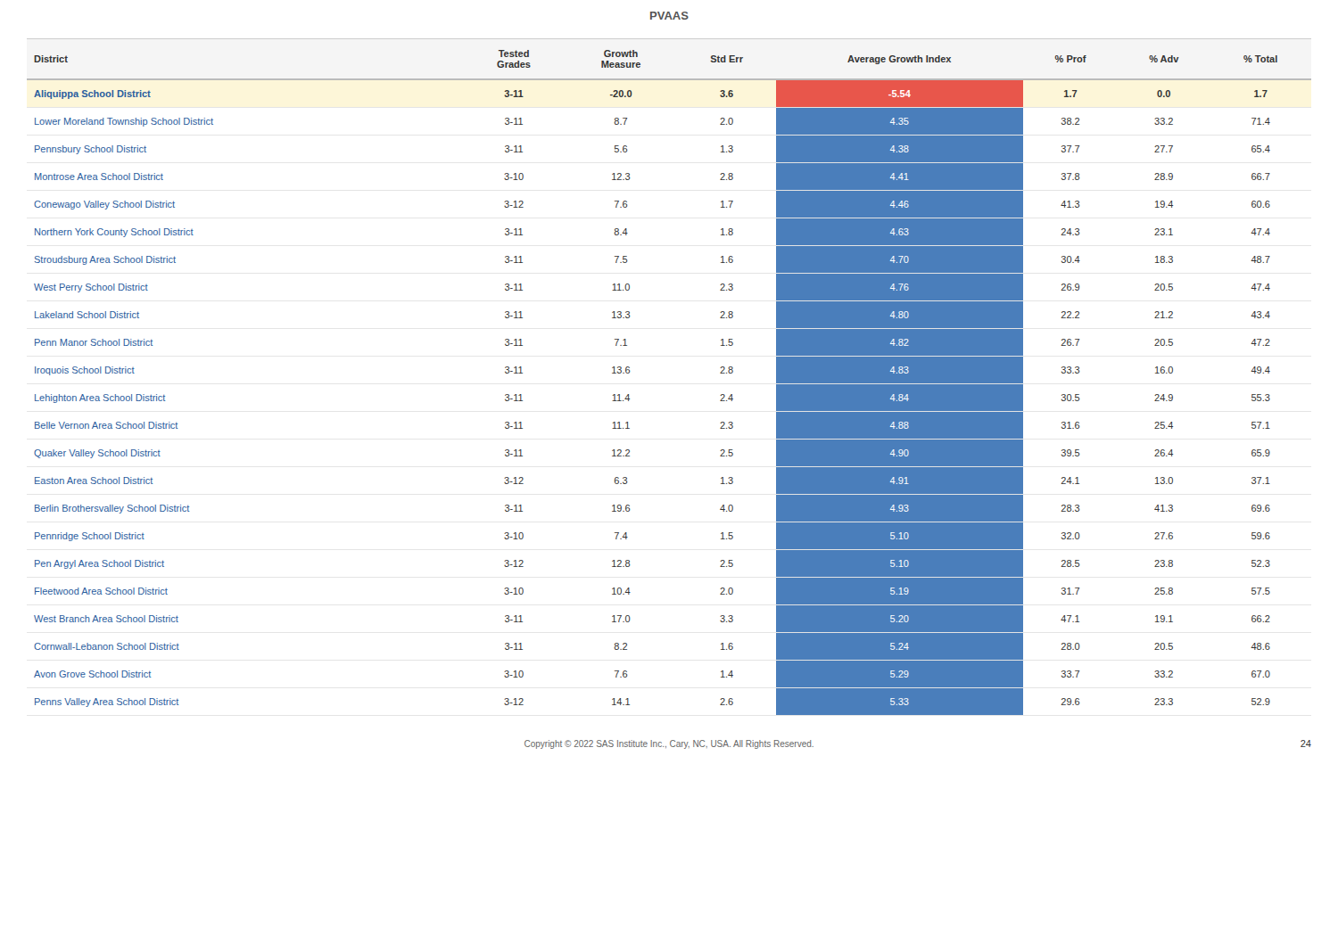PVAAS
| District | Tested Grades | Growth Measure | Std Err | Average Growth Index | % Prof | % Adv | % Total |
| --- | --- | --- | --- | --- | --- | --- | --- |
| Aliquippa School District | 3-11 | -20.0 | 3.6 | -5.54 | 1.7 | 0.0 | 1.7 |
| Lower Moreland Township School District | 3-11 | 8.7 | 2.0 | 4.35 | 38.2 | 33.2 | 71.4 |
| Pennsbury School District | 3-11 | 5.6 | 1.3 | 4.38 | 37.7 | 27.7 | 65.4 |
| Montrose Area School District | 3-10 | 12.3 | 2.8 | 4.41 | 37.8 | 28.9 | 66.7 |
| Conewago Valley School District | 3-12 | 7.6 | 1.7 | 4.46 | 41.3 | 19.4 | 60.6 |
| Northern York County School District | 3-11 | 8.4 | 1.8 | 4.63 | 24.3 | 23.1 | 47.4 |
| Stroudsburg Area School District | 3-11 | 7.5 | 1.6 | 4.70 | 30.4 | 18.3 | 48.7 |
| West Perry School District | 3-11 | 11.0 | 2.3 | 4.76 | 26.9 | 20.5 | 47.4 |
| Lakeland School District | 3-11 | 13.3 | 2.8 | 4.80 | 22.2 | 21.2 | 43.4 |
| Penn Manor School District | 3-11 | 7.1 | 1.5 | 4.82 | 26.7 | 20.5 | 47.2 |
| Iroquois School District | 3-11 | 13.6 | 2.8 | 4.83 | 33.3 | 16.0 | 49.4 |
| Lehighton Area School District | 3-11 | 11.4 | 2.4 | 4.84 | 30.5 | 24.9 | 55.3 |
| Belle Vernon Area School District | 3-11 | 11.1 | 2.3 | 4.88 | 31.6 | 25.4 | 57.1 |
| Quaker Valley School District | 3-11 | 12.2 | 2.5 | 4.90 | 39.5 | 26.4 | 65.9 |
| Easton Area School District | 3-12 | 6.3 | 1.3 | 4.91 | 24.1 | 13.0 | 37.1 |
| Berlin Brothersvalley School District | 3-11 | 19.6 | 4.0 | 4.93 | 28.3 | 41.3 | 69.6 |
| Pennridge School District | 3-10 | 7.4 | 1.5 | 5.10 | 32.0 | 27.6 | 59.6 |
| Pen Argyl Area School District | 3-12 | 12.8 | 2.5 | 5.10 | 28.5 | 23.8 | 52.3 |
| Fleetwood Area School District | 3-10 | 10.4 | 2.0 | 5.19 | 31.7 | 25.8 | 57.5 |
| West Branch Area School District | 3-11 | 17.0 | 3.3 | 5.20 | 47.1 | 19.1 | 66.2 |
| Cornwall-Lebanon School District | 3-11 | 8.2 | 1.6 | 5.24 | 28.0 | 20.5 | 48.6 |
| Avon Grove School District | 3-10 | 7.6 | 1.4 | 5.29 | 33.7 | 33.2 | 67.0 |
| Penns Valley Area School District | 3-12 | 14.1 | 2.6 | 5.33 | 29.6 | 23.3 | 52.9 |
Copyright © 2022 SAS Institute Inc., Cary, NC, USA. All Rights Reserved. 24